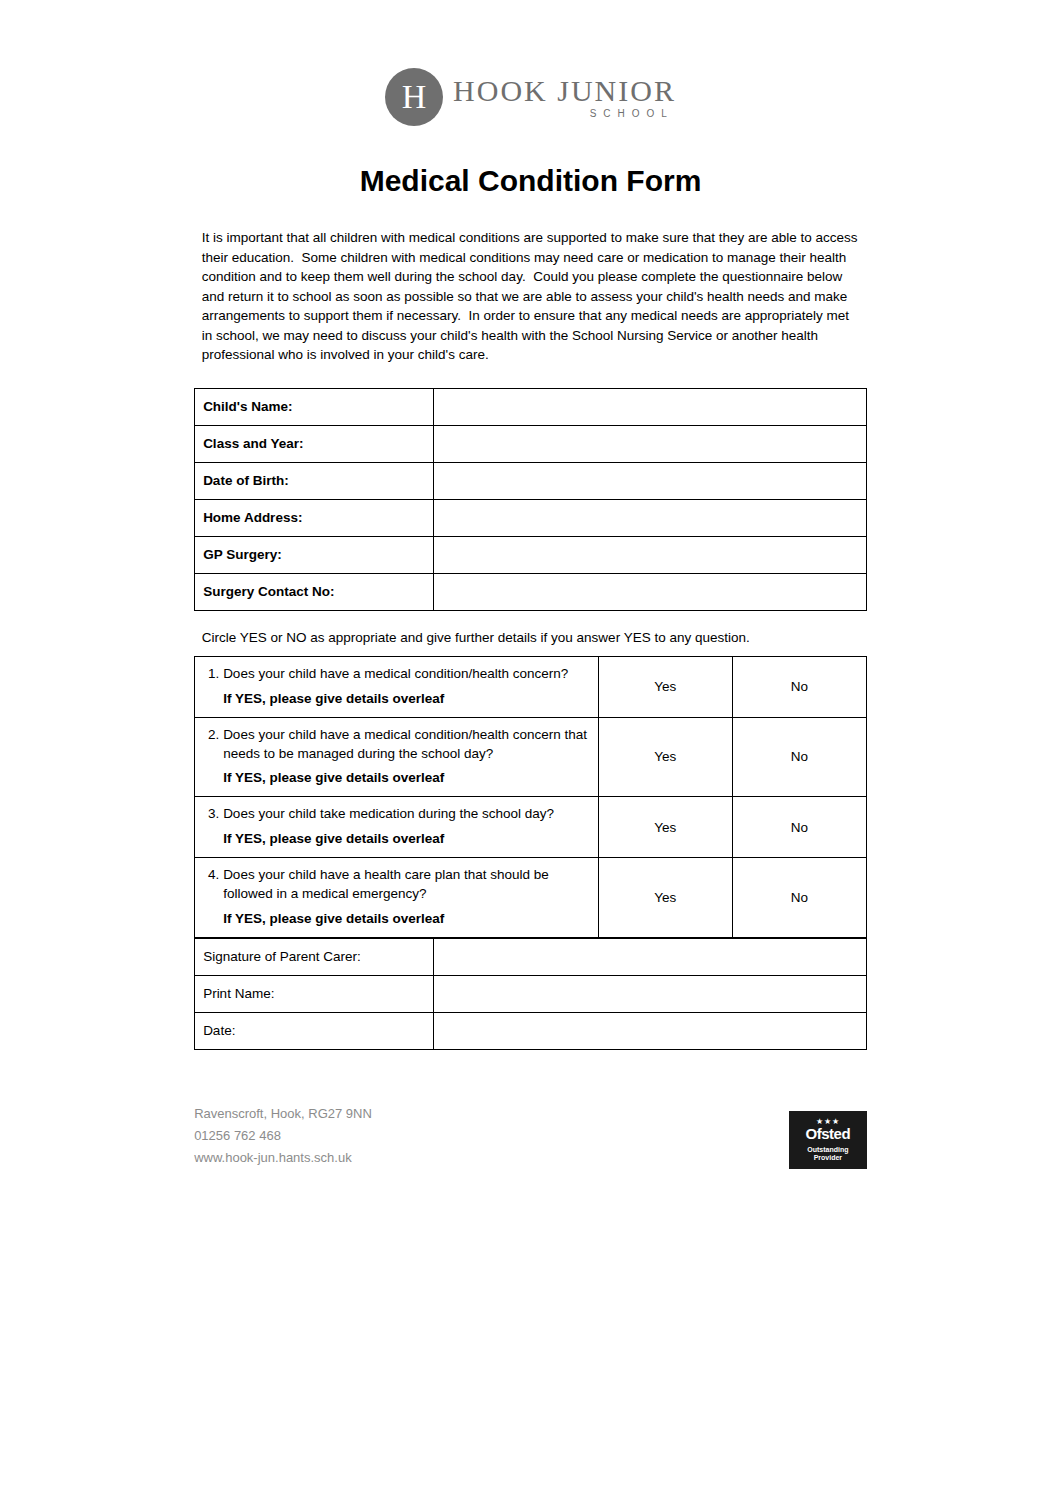H
HOOK JUNIOR
SCHOOL
Medical Condition Form
It is important that all children with medical conditions are supported to make sure that they are able to access their education. Some children with medical conditions may need care or medication to manage their health condition and to keep them well during the school day. Could you please complete the questionnaire below and return it to school as soon as possible so that we are able to assess your child's health needs and make arrangements to support them if necessary. In order to ensure that any medical needs are appropriately met in school, we may need to discuss your child's health with the School Nursing Service or another health professional who is involved in your child's care.
| Child's Name: | |
| Class and Year: | |
| Date of Birth: | |
| Home Address: | |
| GP Surgery: | |
| Surgery Contact No: | |
Circle YES or NO as appropriate and give further details if you answer YES to any question.
| Does your child have a medical condition/health concern? If YES, please give details overleaf | Yes | No |
| Does your child have a medical condition/health concern that needs to be managed during the school day? If YES, please give details overleaf | Yes | No |
| Does your child take medication during the school day? If YES, please give details overleaf | Yes | No |
| Does your child have a health care plan that should be followed in a medical emergency? If YES, please give details overleaf | Yes | No |
| Signature of Parent Carer: | |
| Print Name: | |
| Date: | |
Ravenscroft, Hook, RG27 9NN
01256 762 468
www.hook-jun.hants.sch.uk
★★★
Ofsted
Outstanding
Provider